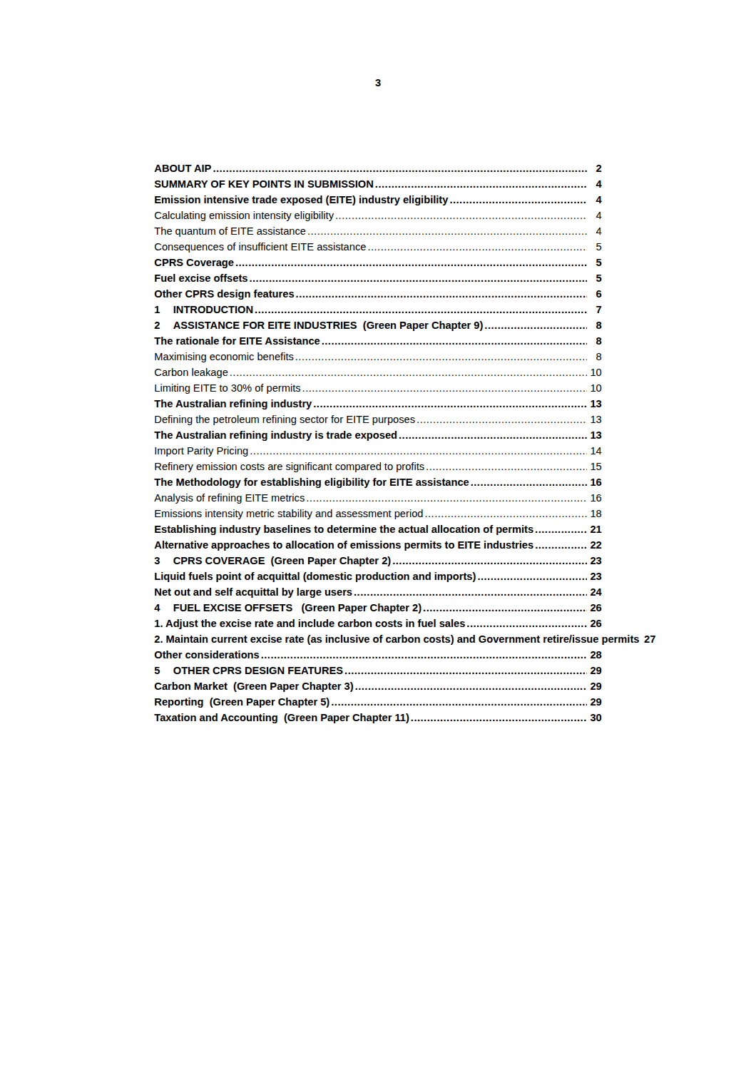3
ABOUT AIP 2
SUMMARY OF KEY POINTS IN SUBMISSION 4
Emission intensive trade exposed (EITE) industry eligibility 4
Calculating emission intensity eligibility 4
The quantum of EITE assistance 4
Consequences of insufficient EITE assistance 5
CPRS Coverage 5
Fuel excise offsets 5
Other CPRS design features 6
1 INTRODUCTION 7
2 ASSISTANCE FOR EITE INDUSTRIES (Green Paper Chapter 9) 8
The rationale for EITE Assistance 8
Maximising economic benefits 8
Carbon leakage 10
Limiting EITE to 30% of permits 10
The Australian refining industry 13
Defining the petroleum refining sector for EITE purposes 13
The Australian refining industry is trade exposed 13
Import Parity Pricing 14
Refinery emission costs are significant compared to profits 15
The Methodology for establishing eligibility for EITE assistance 16
Analysis of refining EITE metrics 16
Emissions intensity metric stability and assessment period 18
Establishing industry baselines to determine the actual allocation of permits 21
Alternative approaches to allocation of emissions permits to EITE industries 22
3 CPRS COVERAGE (Green Paper Chapter 2) 23
Liquid fuels point of acquittal (domestic production and imports) 23
Net out and self acquittal by large users 24
4 FUEL EXCISE OFFSETS (Green Paper Chapter 2) 26
1. Adjust the excise rate and include carbon costs in fuel sales 26
2. Maintain current excise rate (as inclusive of carbon costs) and Government retire/issue permits 27
Other considerations 28
5 OTHER CPRS DESIGN FEATURES 29
Carbon Market (Green Paper Chapter 3) 29
Reporting (Green Paper Chapter 5) 29
Taxation and Accounting (Green Paper Chapter 11) 30